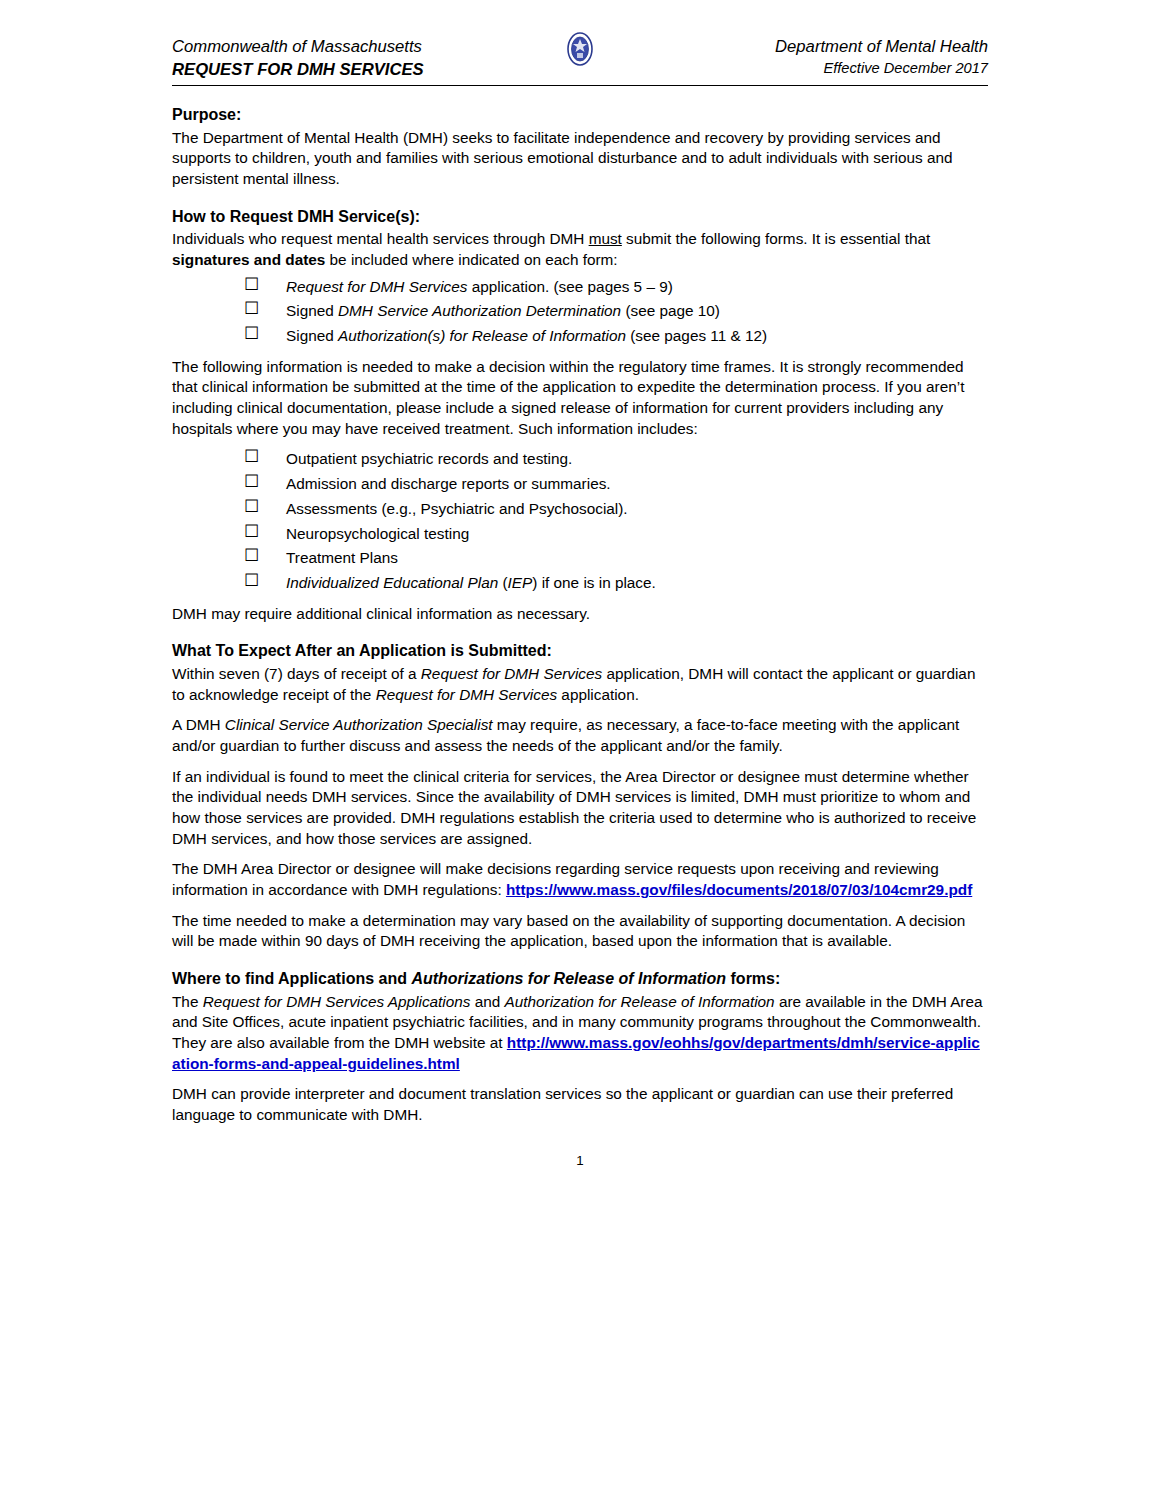Commonwealth of Massachusetts
REQUEST FOR DMH SERVICES
Department of Mental Health
Effective December 2017
Purpose:
The Department of Mental Health (DMH) seeks to facilitate independence and recovery by providing services and supports to children, youth and families with serious emotional disturbance and to adult individuals with serious and persistent mental illness.
How to Request DMH Service(s):
Individuals who request mental health services through DMH must submit the following forms. It is essential that signatures and dates be included where indicated on each form:
Request for DMH Services application. (see pages 5 – 9)
Signed DMH Service Authorization Determination (see page 10)
Signed Authorization(s) for Release of Information (see pages 11 & 12)
The following information is needed to make a decision within the regulatory time frames. It is strongly recommended that clinical information be submitted at the time of the application to expedite the determination process. If you aren’t including clinical documentation, please include a signed release of information for current providers including any hospitals where you may have received treatment. Such information includes:
Outpatient psychiatric records and testing.
Admission and discharge reports or summaries.
Assessments (e.g., Psychiatric and Psychosocial).
Neuropsychological testing
Treatment Plans
Individualized Educational Plan (IEP) if one is in place.
DMH may require additional clinical information as necessary.
What To Expect After an Application is Submitted:
Within seven (7) days of receipt of a Request for DMH Services application, DMH will contact the applicant or guardian to acknowledge receipt of the Request for DMH Services application.
A DMH Clinical Service Authorization Specialist may require, as necessary, a face-to-face meeting with the applicant and/or guardian to further discuss and assess the needs of the applicant and/or the family.
If an individual is found to meet the clinical criteria for services, the Area Director or designee must determine whether the individual needs DMH services. Since the availability of DMH services is limited, DMH must prioritize to whom and how those services are provided. DMH regulations establish the criteria used to determine who is authorized to receive DMH services, and how those services are assigned.
The DMH Area Director or designee will make decisions regarding service requests upon receiving and reviewing information in accordance with DMH regulations: https://www.mass.gov/files/documents/2018/07/03/104cmr29.pdf
The time needed to make a determination may vary based on the availability of supporting documentation. A decision will be made within 90 days of DMH receiving the application, based upon the information that is available.
Where to find Applications and Authorizations for Release of Information forms:
The Request for DMH Services Applications and Authorization for Release of Information are available in the DMH Area and Site Offices, acute inpatient psychiatric facilities, and in many community programs throughout the Commonwealth. They are also available from the DMH website at http://www.mass.gov/eohhs/gov/departments/dmh/service-application-forms-and-appeal-guidelines.html
DMH can provide interpreter and document translation services so the applicant or guardian can use their preferred language to communicate with DMH.
1